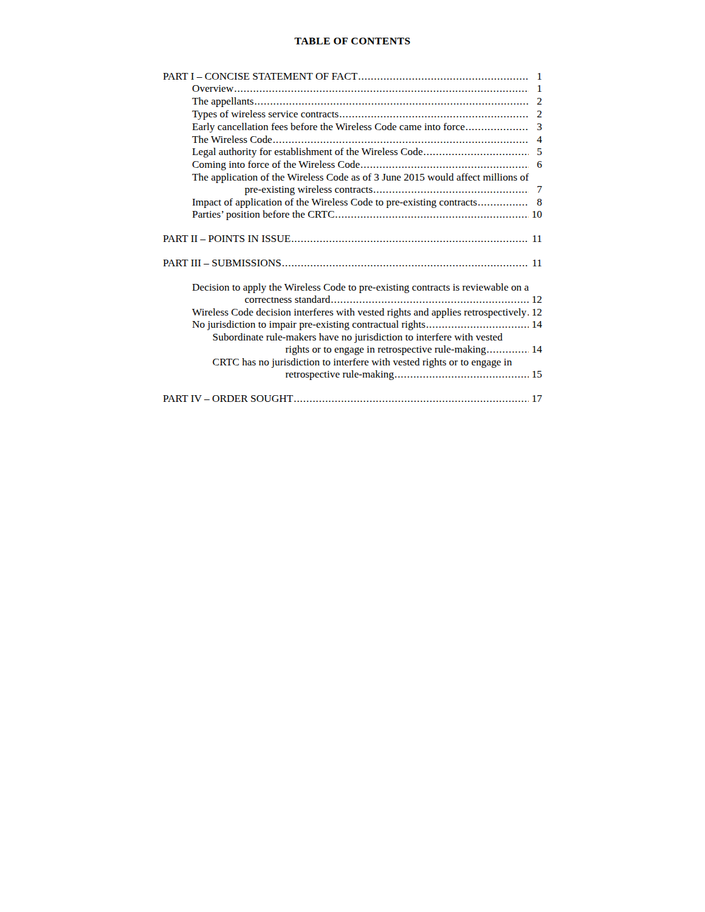TABLE OF CONTENTS
PART I – CONCISE STATEMENT OF FACT ........................................................................... 1
Overview ......................................................................................................................... 1
The appellants .................................................................................................................. 2
Types of wireless service contracts ..................................................................................... 2
Early cancellation fees before the Wireless Code came into force .................................... 3
The Wireless Code ........................................................................................................... 4
Legal authority for establishment of the Wireless Code ................................................... 5
Coming into force of the Wireless Code ........................................................................... 6
The application of the Wireless Code as of 3 June 2015 would affect millions of
pre-existing wireless contracts .............................................................................. 7
Impact of application of the Wireless Code to pre-existing contracts ............................... 8
Parties’ position before the CRTC ................................................................................ 10
PART II – POINTS IN ISSUE ................................................................................................. 11
PART III – SUBMISSIONS .................................................................................................... 11
Decision to apply the Wireless Code to pre-existing contracts is reviewable on a
correctness standard ............................................................................................. 12
Wireless Code decision interferes with vested rights and applies retrospectively .......... 12
No jurisdiction to impair pre-existing contractual rights ................................................ 14
Subordinate rule-makers have no jurisdiction to interfere with vested
rights or to engage in retrospective rule-making ..................................... 14
CRTC has no jurisdiction to interfere with vested rights or to engage in
retrospective rule-making ....................................................................... 15
PART IV – ORDER SOUGHT ............................................................................................... 17